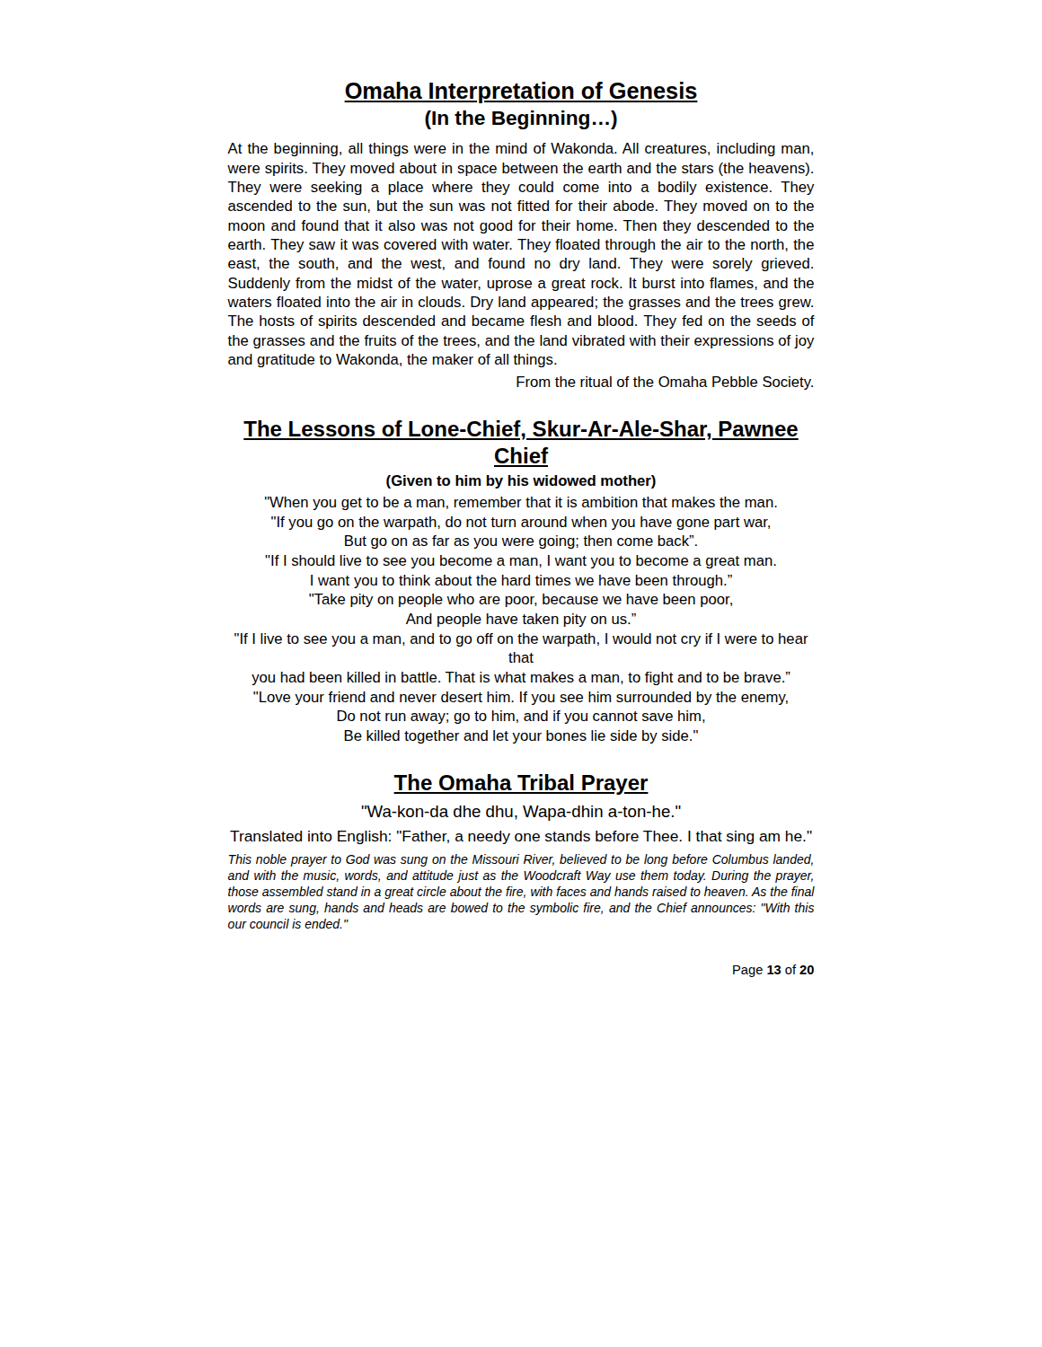Omaha Interpretation of Genesis
(In the Beginning…)
At the beginning, all things were in the mind of Wakonda. All creatures, including man, were spirits. They moved about in space between the earth and the stars (the heavens). They were seeking a place where they could come into a bodily existence. They ascended to the sun, but the sun was not fitted for their abode. They moved on to the moon and found that it also was not good for their home. Then they descended to the earth. They saw it was covered with water. They floated through the air to the north, the east, the south, and the west, and found no dry land. They were sorely grieved. Suddenly from the midst of the water, uprose a great rock. It burst into flames, and the waters floated into the air in clouds. Dry land appeared; the grasses and the trees grew. The hosts of spirits descended and became flesh and blood. They fed on the seeds of the grasses and the fruits of the trees, and the land vibrated with their expressions of joy and gratitude to Wakonda, the maker of all things.
From the ritual of the Omaha Pebble Society.
The Lessons of Lone-Chief, Skur-Ar-Ale-Shar, Pawnee Chief
(Given to him by his widowed mother)
"When you get to be a man, remember that it is ambition that makes the man.
"If you go on the warpath, do not turn around when you have gone part war,
But go on as far as you were going; then come back”.
"If I should live to see you become a man, I want you to become a great man.
I want you to think about the hard times we have been through.”
"Take pity on people who are poor, because we have been poor,
And people have taken pity on us.”
"If I live to see you a man, and to go off on the warpath, I would not cry if I were to hear that
you had been killed in battle. That is what makes a man, to fight and to be brave.”
"Love your friend and never desert him. If you see him surrounded by the enemy,
Do not run away; go to him, and if you cannot save him,
Be killed together and let your bones lie side by side."
The Omaha Tribal Prayer
"Wa-kon-da dhe dhu, Wapa-dhin a-ton-he."
Translated into English: "Father, a needy one stands before Thee. I that sing am he."
This noble prayer to God was sung on the Missouri River, believed to be long before Columbus landed, and with the music, words, and attitude just as the Woodcraft Way use them today. During the prayer, those assembled stand in a great circle about the fire, with faces and hands raised to heaven. As the final words are sung, hands and heads are bowed to the symbolic fire, and the Chief announces: "With this our council is ended."
Page 13 of 20